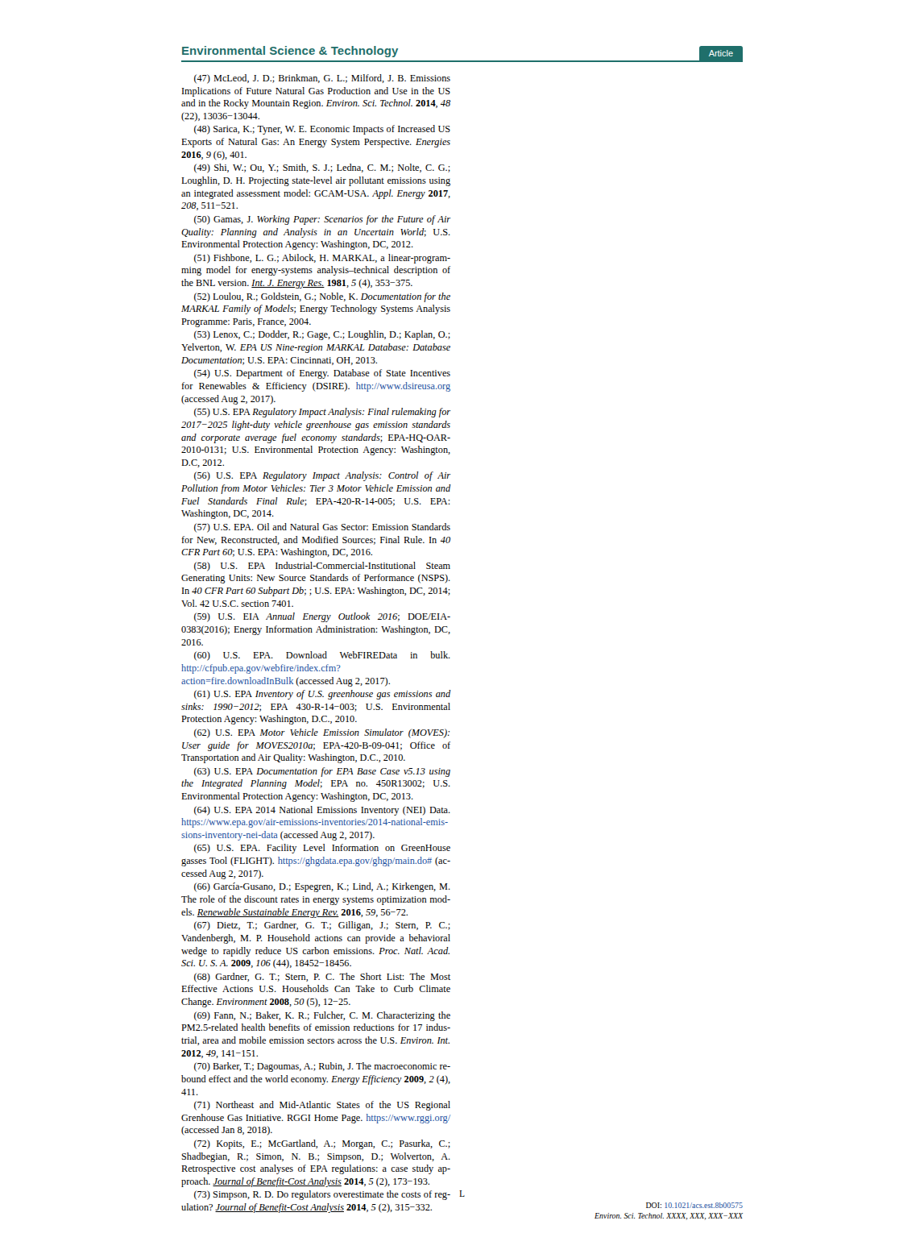Environmental Science & Technology
Article
(47) McLeod, J. D.; Brinkman, G. L.; Milford, J. B. Emissions Implications of Future Natural Gas Production and Use in the US and in the Rocky Mountain Region. Environ. Sci. Technol. 2014, 48 (22), 13036−13044.
(48) Sarica, K.; Tyner, W. E. Economic Impacts of Increased US Exports of Natural Gas: An Energy System Perspective. Energies 2016, 9 (6), 401.
(49) Shi, W.; Ou, Y.; Smith, S. J.; Ledna, C. M.; Nolte, C. G.; Loughlin, D. H. Projecting state-level air pollutant emissions using an integrated assessment model: GCAM-USA. Appl. Energy 2017, 208, 511−521.
(50) Gamas, J. Working Paper: Scenarios for the Future of Air Quality: Planning and Analysis in an Uncertain World; U.S. Environmental Protection Agency: Washington, DC, 2012.
(51) Fishbone, L. G.; Abilock, H. MARKAL, a linear-programming model for energy-systems analysis–technical description of the BNL version. Int. J. Energy Res. 1981, 5 (4), 353−375.
(52) Loulou, R.; Goldstein, G.; Noble, K. Documentation for the MARKAL Family of Models; Energy Technology Systems Analysis Programme: Paris, France, 2004.
(53) Lenox, C.; Dodder, R.; Gage, C.; Loughlin, D.; Kaplan, O.; Yelverton, W. EPA US Nine-region MARKAL Database: Database Documentation; U.S. EPA: Cincinnati, OH, 2013.
(54) U.S. Department of Energy. Database of State Incentives for Renewables & Efficiency (DSIRE). http://www.dsireusa.org (accessed Aug 2, 2017).
(55) U.S. EPA Regulatory Impact Analysis: Final rulemaking for 2017−2025 light-duty vehicle greenhouse gas emission standards and corporate average fuel economy standards; EPA-HQ-OAR-2010-0131; U.S. Environmental Protection Agency: Washington, D.C, 2012.
(56) U.S. EPA Regulatory Impact Analysis: Control of Air Pollution from Motor Vehicles: Tier 3 Motor Vehicle Emission and Fuel Standards Final Rule; EPA-420-R-14-005; U.S. EPA: Washington, DC, 2014.
(57) U.S. EPA. Oil and Natural Gas Sector: Emission Standards for New, Reconstructed, and Modified Sources; Final Rule. In 40 CFR Part 60; U.S. EPA: Washington, DC, 2016.
(58) U.S. EPA Industrial-Commercial-Institutional Steam Generating Units: New Source Standards of Performance (NSPS). In 40 CFR Part 60 Subpart Db; ; U.S. EPA: Washington, DC, 2014; Vol. 42 U.S.C. section 7401.
(59) U.S. EIA Annual Energy Outlook 2016; DOE/EIA-0383(2016); Energy Information Administration: Washington, DC, 2016.
(60) U.S. EPA. Download WebFIREData in bulk. http://cfpub.epa.gov/webfire/index.cfm?action=fire.downloadInBulk (accessed Aug 2, 2017).
(61) U.S. EPA Inventory of U.S. greenhouse gas emissions and sinks: 1990−2012; EPA 430-R-14−003; U.S. Environmental Protection Agency: Washington, D.C., 2010.
(62) U.S. EPA Motor Vehicle Emission Simulator (MOVES): User guide for MOVES2010a; EPA-420-B-09-041; Office of Transportation and Air Quality: Washington, D.C., 2010.
(63) U.S. EPA Documentation for EPA Base Case v5.13 using the Integrated Planning Model; EPA no. 450R13002; U.S. Environmental Protection Agency: Washington, DC, 2013.
(64) U.S. EPA 2014 National Emissions Inventory (NEI) Data. https://www.epa.gov/air-emissions-inventories/2014-national-emissions-inventory-nei-data (accessed Aug 2, 2017).
(65) U.S. EPA. Facility Level Information on GreenHouse gasses Tool (FLIGHT). https://ghgdata.epa.gov/ghgp/main.do# (accessed Aug 2, 2017).
(66) García-Gusano, D.; Espegren, K.; Lind, A.; Kirkengen, M. The role of the discount rates in energy systems optimization models. Renewable Sustainable Energy Rev. 2016, 59, 56−72.
(67) Dietz, T.; Gardner, G. T.; Gilligan, J.; Stern, P. C.; Vandenbergh, M. P. Household actions can provide a behavioral wedge to rapidly reduce US carbon emissions. Proc. Natl. Acad. Sci. U. S. A. 2009, 106 (44), 18452−18456.
(68) Gardner, G. T.; Stern, P. C. The Short List: The Most Effective Actions U.S. Households Can Take to Curb Climate Change. Environment 2008, 50 (5), 12−25.
(69) Fann, N.; Baker, K. R.; Fulcher, C. M. Characterizing the PM2.5-related health benefits of emission reductions for 17 industrial, area and mobile emission sectors across the U.S. Environ. Int. 2012, 49, 141−151.
(70) Barker, T.; Dagoumas, A.; Rubin, J. The macroeconomic rebound effect and the world economy. Energy Efficiency 2009, 2 (4), 411.
(71) Northeast and Mid-Atlantic States of the US Regional Grenhouse Gas Initiative. RGGI Home Page. https://www.rggi.org/ (accessed Jan 8, 2018).
(72) Kopits, E.; McGartland, A.; Morgan, C.; Pasurka, C.; Shadbegian, R.; Simon, N. B.; Simpson, D.; Wolverton, A. Retrospective cost analyses of EPA regulations: a case study approach. Journal of Benefit-Cost Analysis 2014, 5 (2), 173−193.
(73) Simpson, R. D. Do regulators overestimate the costs of regulation? Journal of Benefit-Cost Analysis 2014, 5 (2), 315−332.
L
DOI: 10.1021/acs.est.8b00575
Environ. Sci. Technol. XXXX, XXX, XXX−XXX